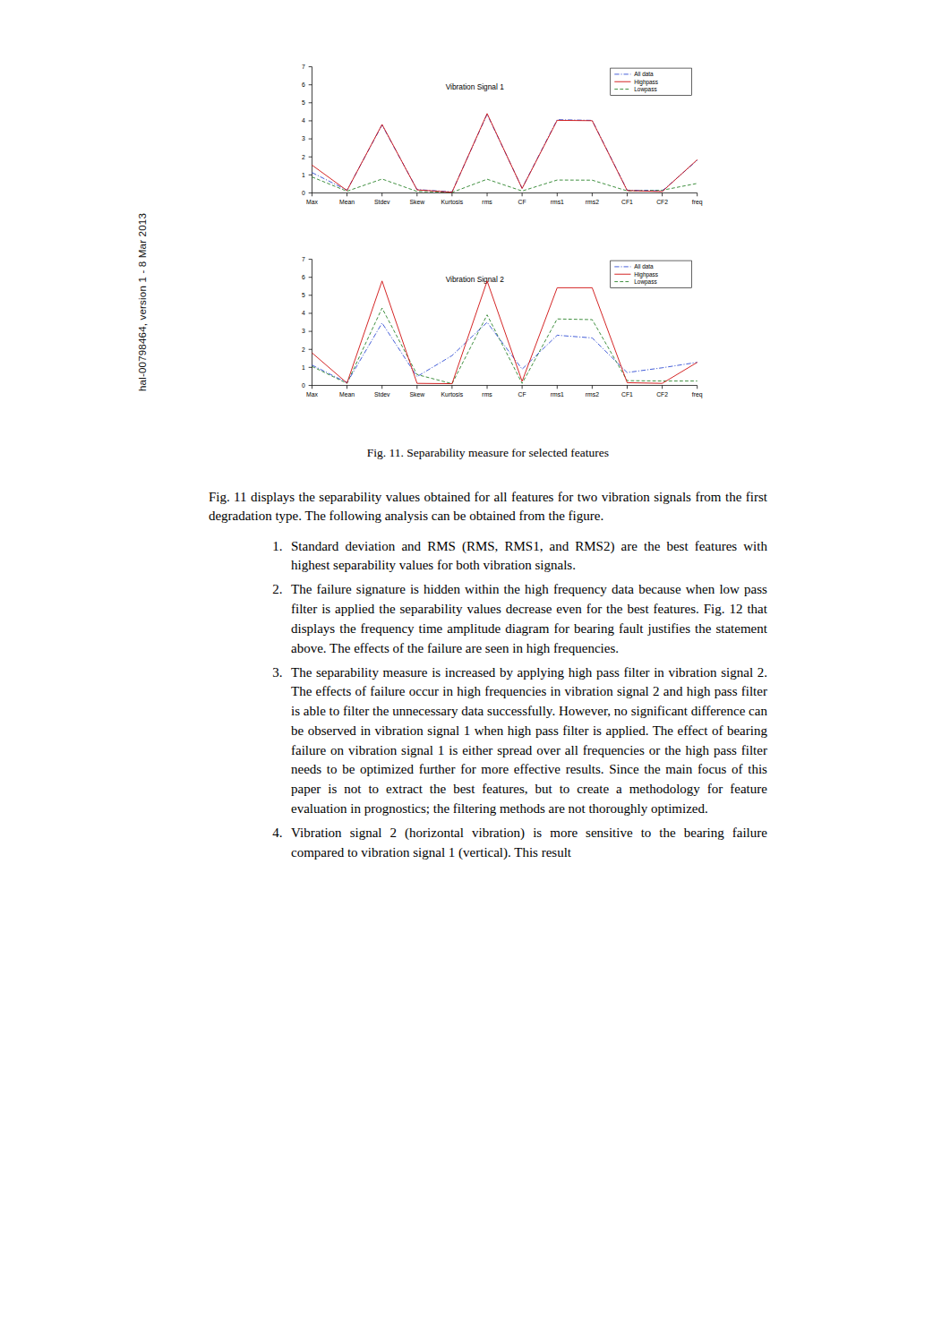hal-00798464, version 1 - 8 Mar 2013
0 1 2 3 4 5 6 7 Max Mean Stdev Skew Kurtosis rms CF rms1 rms2 CF1 CF2 freq Vibration Signal 1 All data Highpass Lowpass
0 1 2 3 4 5 6 7 Max Mean Stdev Skew Kurtosis rms CF rms1 rms2 CF1 CF2 freq Vibration Signal 2 All data Highpass Lowpass
Fig. 11. Separability measure for selected features
Fig. 11 displays the separability values obtained for all features for two vibration signals from the first degradation type. The following analysis can be obtained from the figure.
Standard deviation and RMS (RMS, RMS1, and RMS2) are the best features with highest separability values for both vibration signals.
The failure signature is hidden within the high frequency data because when low pass filter is applied the separability values decrease even for the best features. Fig. 12 that displays the frequency time amplitude diagram for bearing fault justifies the statement above. The effects of the failure are seen in high frequencies.
The separability measure is increased by applying high pass filter in vibration signal 2. The effects of failure occur in high frequencies in vibration signal 2 and high pass filter is able to filter the unnecessary data successfully. However, no significant difference can be observed in vibration signal 1 when high pass filter is applied. The effect of bearing failure on vibration signal 1 is either spread over all frequencies or the high pass filter needs to be optimized further for more effective results. Since the main focus of this paper is not to extract the best features, but to create a methodology for feature evaluation in prognostics; the filtering methods are not thoroughly optimized.
Vibration signal 2 (horizontal vibration) is more sensitive to the bearing failure compared to vibration signal 1 (vertical). This result